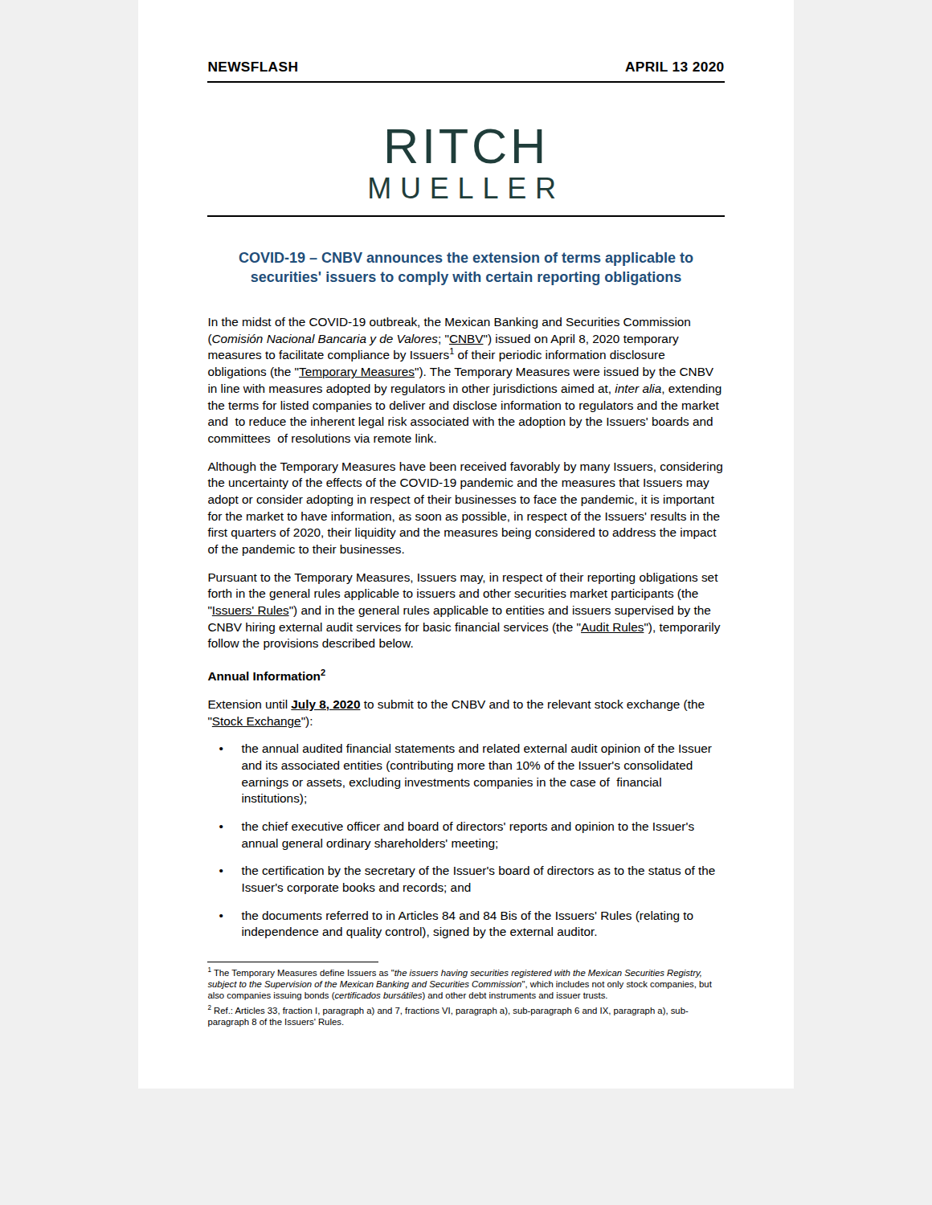NEWSFLASH APRIL 13 2020
RITCH
MUELLER
COVID-19 – CNBV announces the extension of terms applicable to
securities' issuers to comply with certain reporting obligations
In the midst of the COVID-19 outbreak, the Mexican Banking and Securities Commission (Comisión Nacional Bancaria y de Valores; "CNBV") issued on April 8, 2020 temporary measures to facilitate compliance by Issuers1 of their periodic information disclosure obligations (the "Temporary Measures"). The Temporary Measures were issued by the CNBV in line with measures adopted by regulators in other jurisdictions aimed at, inter alia, extending the terms for listed companies to deliver and disclose information to regulators and the market and to reduce the inherent legal risk associated with the adoption by the Issuers' boards and committees of resolutions via remote link.
Although the Temporary Measures have been received favorably by many Issuers, considering the uncertainty of the effects of the COVID-19 pandemic and the measures that Issuers may adopt or consider adopting in respect of their businesses to face the pandemic, it is important for the market to have information, as soon as possible, in respect of the Issuers' results in the first quarters of 2020, their liquidity and the measures being considered to address the impact of the pandemic to their businesses.
Pursuant to the Temporary Measures, Issuers may, in respect of their reporting obligations set forth in the general rules applicable to issuers and other securities market participants (the "Issuers' Rules") and in the general rules applicable to entities and issuers supervised by the CNBV hiring external audit services for basic financial services (the "Audit Rules"), temporarily follow the provisions described below.
Annual Information2
Extension until July 8, 2020 to submit to the CNBV and to the relevant stock exchange (the "Stock Exchange"):
the annual audited financial statements and related external audit opinion of the Issuer and its associated entities (contributing more than 10% of the Issuer's consolidated earnings or assets, excluding investments companies in the case of financial institutions);
the chief executive officer and board of directors' reports and opinion to the Issuer's annual general ordinary shareholders' meeting;
the certification by the secretary of the Issuer's board of directors as to the status of the Issuer's corporate books and records; and
the documents referred to in Articles 84 and 84 Bis of the Issuers' Rules (relating to independence and quality control), signed by the external auditor.
1 The Temporary Measures define Issuers as "the issuers having securities registered with the Mexican Securities Registry, subject to the Supervision of the Mexican Banking and Securities Commission", which includes not only stock companies, but also companies issuing bonds (certificados bursátiles) and other debt instruments and issuer trusts.
2 Ref.: Articles 33, fraction I, paragraph a) and 7, fractions VI, paragraph a), sub-paragraph 6 and IX, paragraph a), sub-paragraph 8 of the Issuers' Rules.